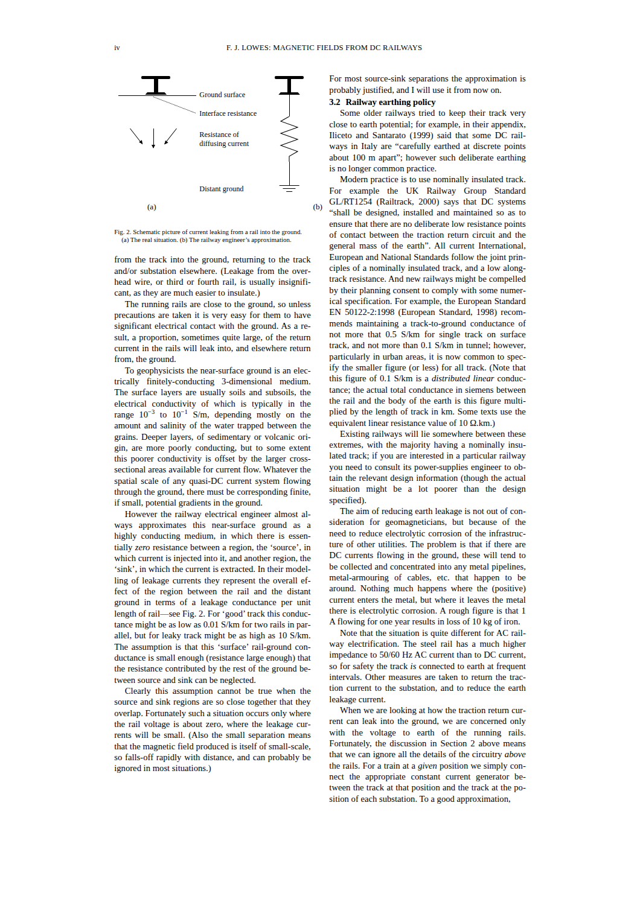iv
F. J. LOWES: MAGNETIC FIELDS FROM DC RAILWAYS
Ground surface
Interface resistance
Resistance of
diffusing current
Distant ground
(a)
(b)
Fig. 2. Schematic picture of current leaking from a rail into the ground. (a) The real situation. (b) The railway engineer’s approximation.
from the track into the ground, returning to the track and/or substation elsewhere. (Leakage from the overhead wire, or third or fourth rail, is usually insignificant, as they are much easier to insulate.)
The running rails are close to the ground, so unless precautions are taken it is very easy for them to have significant electrical contact with the ground. As a result, a proportion, sometimes quite large, of the return current in the rails will leak into, and elsewhere return from, the ground.
To geophysicists the near-surface ground is an electrically finitely-conducting 3-dimensional medium. The surface layers are usually soils and subsoils, the electrical conductivity of which is typically in the range 10−3 to 10−1 S/m, depending mostly on the amount and salinity of the water trapped between the grains. Deeper layers, of sedimentary or volcanic origin, are more poorly conducting, but to some extent this poorer conductivity is offset by the larger cross-sectional areas available for current flow. Whatever the spatial scale of any quasi-DC current system flowing through the ground, there must be corresponding finite, if small, potential gradients in the ground.
However the railway electrical engineer almost always approximates this near-surface ground as a highly conducting medium, in which there is essentially zero resistance between a region, the ‘source’, in which current is injected into it, and another region, the ‘sink’, in which the current is extracted. In their modelling of leakage currents they represent the overall effect of the region between the rail and the distant ground in terms of a leakage conductance per unit length of rail—see Fig. 2. For ‘good’ track this conductance might be as low as 0.01 S/km for two rails in parallel, but for leaky track might be as high as 10 S/km. The assumption is that this ‘surface’ rail-ground conductance is small enough (resistance large enough) that the resistance contributed by the rest of the ground between source and sink can be neglected.
Clearly this assumption cannot be true when the source and sink regions are so close together that they overlap. Fortunately such a situation occurs only where the rail voltage is about zero, where the leakage currents will be small. (Also the small separation means that the magnetic field produced is itself of small-scale, so falls-off rapidly with distance, and can probably be ignored in most situations.)
For most source-sink separations the approximation is probably justified, and I will use it from now on.
3.2 Railway earthing policy
Some older railways tried to keep their track very close to earth potential; for example, in their appendix, Iliceto and Santarato (1999) said that some DC railways in Italy are “carefully earthed at discrete points about 100 m apart”; however such deliberate earthing is no longer common practice.
Modern practice is to use nominally insulated track. For example the UK Railway Group Standard GL/RT1254 (Railtrack, 2000) says that DC systems “shall be designed, installed and maintained so as to ensure that there are no deliberate low resistance points of contact between the traction return circuit and the general mass of the earth”. All current International, European and National Standards follow the joint principles of a nominally insulated track, and a low along-track resistance. And new railways might be compelled by their planning consent to comply with some numerical specification. For example, the European Standard EN 50122-2:1998 (European Standard, 1998) recommends maintaining a track-to-ground conductance of not more that 0.5 S/km for single track on surface track, and not more than 0.1 S/km in tunnel; however, particularly in urban areas, it is now common to specify the smaller figure (or less) for all track. (Note that this figure of 0.1 S/km is a distributed linear conductance; the actual total conductance in siemens between the rail and the body of the earth is this figure multiplied by the length of track in km. Some texts use the equivalent linear resistance value of 10 Ω.km.)
Existing railways will lie somewhere between these extremes, with the majority having a nominally insulated track; if you are interested in a particular railway you need to consult its power-supplies engineer to obtain the relevant design information (though the actual situation might be a lot poorer than the design specified).
The aim of reducing earth leakage is not out of consideration for geomagneticians, but because of the need to reduce electrolytic corrosion of the infrastructure of other utilities. The problem is that if there are DC currents flowing in the ground, these will tend to be collected and concentrated into any metal pipelines, metal-armouring of cables, etc. that happen to be around. Nothing much happens where the (positive) current enters the metal, but where it leaves the metal there is electrolytic corrosion. A rough figure is that 1 A flowing for one year results in loss of 10 kg of iron.
Note that the situation is quite different for AC railway electrification. The steel rail has a much higher impedance to 50/60 Hz AC current than to DC current, so for safety the track is connected to earth at frequent intervals. Other measures are taken to return the traction current to the substation, and to reduce the earth leakage current.
When we are looking at how the traction return current can leak into the ground, we are concerned only with the voltage to earth of the running rails. Fortunately, the discussion in Section 2 above means that we can ignore all the details of the circuitry above the rails. For a train at a given position we simply connect the appropriate constant current generator between the track at that position and the track at the position of each substation. To a good approximation,